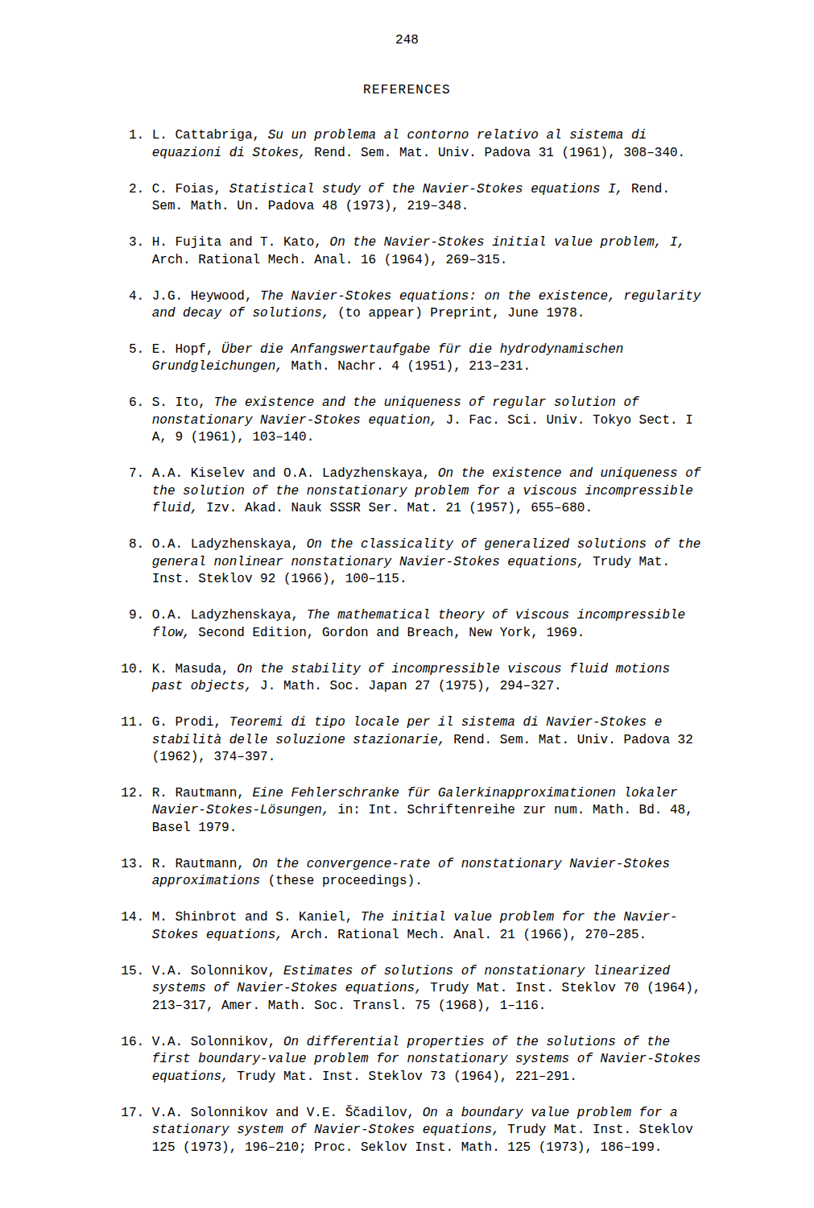248
REFERENCES
1. L. Cattabriga, Su un problema al contorno relativo al sistema di equazioni di Stokes, Rend. Sem. Mat. Univ. Padova 31 (1961), 308–340.
2. C. Foias, Statistical study of the Navier-Stokes equations I, Rend. Sem. Math. Un. Padova 48 (1973), 219–348.
3. H. Fujita and T. Kato, On the Navier-Stokes initial value problem, I, Arch. Rational Mech. Anal. 16 (1964), 269–315.
4. J.G. Heywood, The Navier-Stokes equations: on the existence, regularity and decay of solutions, (to appear) Preprint, June 1978.
5. E. Hopf, Über die Anfangswertaufgabe für die hydrodynamischen Grundgleichungen, Math. Nachr. 4 (1951), 213–231.
6. S. Ito, The existence and the uniqueness of regular solution of nonstationary Navier-Stokes equation, J. Fac. Sci. Univ. Tokyo Sect. I A, 9 (1961), 103–140.
7. A.A. Kiselev and O.A. Ladyzhenskaya, On the existence and uniqueness of the solution of the nonstationary problem for a viscous incompressible fluid, Izv. Akad. Nauk SSSR Ser. Mat. 21 (1957), 655–680.
8. O.A. Ladyzhenskaya, On the classicality of generalized solutions of the general nonlinear nonstationary Navier-Stokes equations, Trudy Mat. Inst. Steklov 92 (1966), 100–115.
9. O.A. Ladyzhenskaya, The mathematical theory of viscous incompressible flow, Second Edition, Gordon and Breach, New York, 1969.
10. K. Masuda, On the stability of incompressible viscous fluid motions past objects, J. Math. Soc. Japan 27 (1975), 294–327.
11. G. Prodi, Teoremi di tipo locale per il sistema di Navier-Stokes e stabilità delle soluzione stazionarie, Rend. Sem. Mat. Univ. Padova 32 (1962), 374–397.
12. R. Rautmann, Eine Fehlerschranke für Galerkinapproximationen lokaler Navier-Stokes-Lösungen, in: Int. Schriftenreihe zur num. Math. Bd. 48, Basel 1979.
13. R. Rautmann, On the convergence-rate of nonstationary Navier-Stokes approximations (these proceedings).
14. M. Shinbrot and S. Kaniel, The initial value problem for the Navier-Stokes equations, Arch. Rational Mech. Anal. 21 (1966), 270–285.
15. V.A. Solonnikov, Estimates of solutions of nonstationary linearized systems of Navier-Stokes equations, Trudy Mat. Inst. Steklov 70 (1964), 213–317, Amer. Math. Soc. Transl. 75 (1968), 1–116.
16. V.A. Solonnikov, On differential properties of the solutions of the first boundary-value problem for nonstationary systems of Navier-Stokes equations, Trudy Mat. Inst. Steklov 73 (1964), 221–291.
17. V.A. Solonnikov and V.E. Ščadilov, On a boundary value problem for a stationary system of Navier-Stokes equations, Trudy Mat. Inst. Steklov 125 (1973), 196–210; Proc. Seklov Inst. Math. 125 (1973), 186–199.